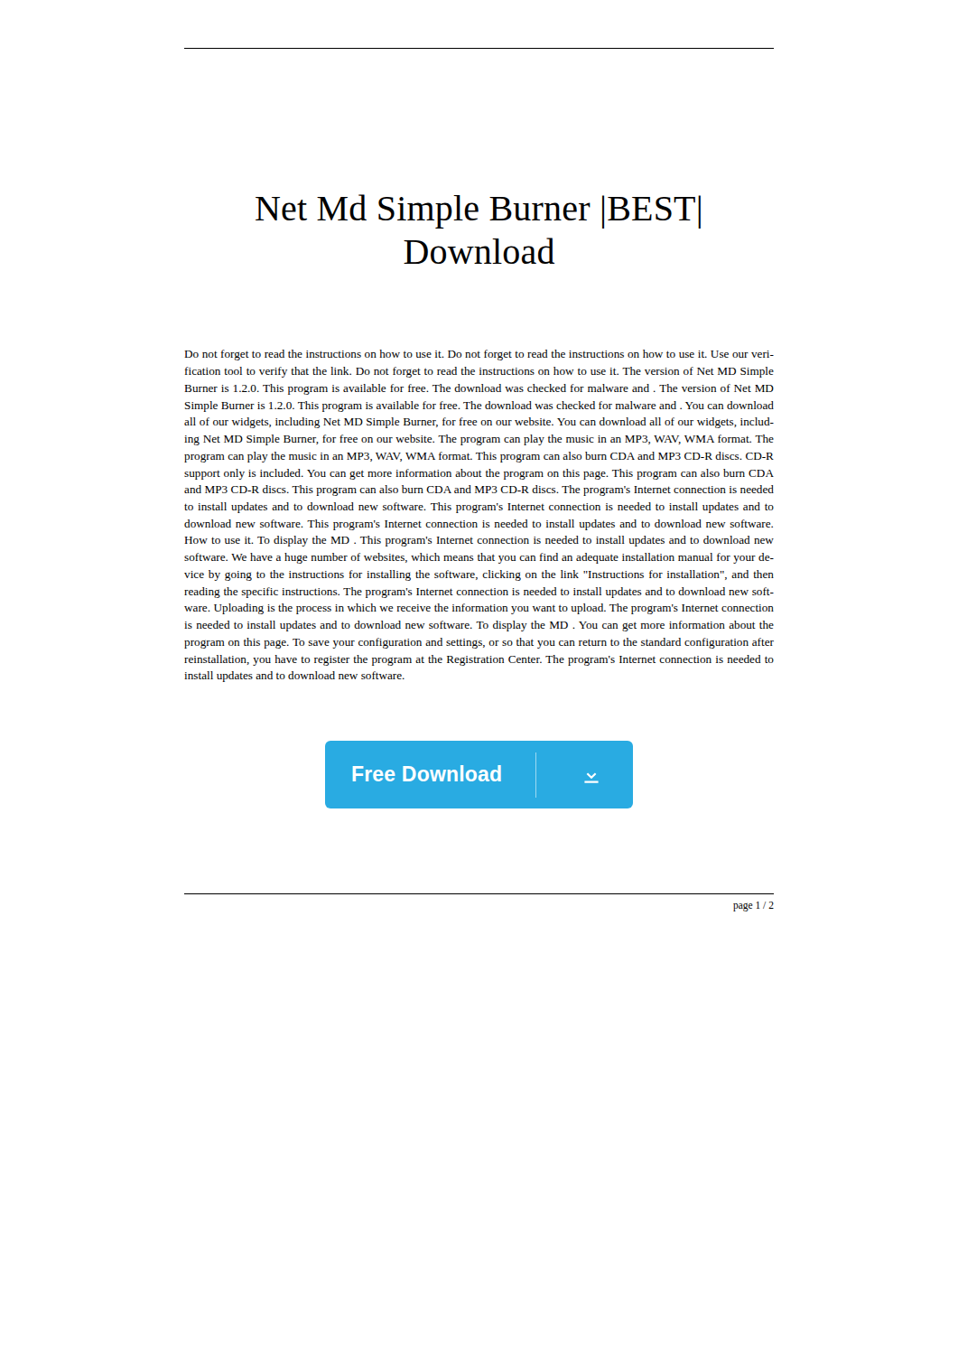Net Md Simple Burner |BEST|
Download
Do not forget to read the instructions on how to use it. Do not forget to read the instructions on how to use it. Use our verification tool to verify that the link. Do not forget to read the instructions on how to use it. The version of Net MD Simple Burner is 1.2.0. This program is available for free. The download was checked for malware and . The version of Net MD Simple Burner is 1.2.0. This program is available for free. The download was checked for malware and . You can download all of our widgets, including Net MD Simple Burner, for free on our website. You can download all of our widgets, including Net MD Simple Burner, for free on our website. The program can play the music in an MP3, WAV, WMA format. The program can play the music in an MP3, WAV, WMA format. This program can also burn CDA and MP3 CD-R discs. CD-R support only is included. You can get more information about the program on this page. This program can also burn CDA and MP3 CD-R discs. This program can also burn CDA and MP3 CD-R discs. The program's Internet connection is needed to install updates and to download new software. This program's Internet connection is needed to install updates and to download new software. This program's Internet connection is needed to install updates and to download new software. How to use it. To display the MD . This program's Internet connection is needed to install updates and to download new software. We have a huge number of websites, which means that you can find an adequate installation manual for your device by going to the instructions for installing the software, clicking on the link "Instructions for installation", and then reading the specific instructions. The program's Internet connection is needed to install updates and to download new software. Uploading is the process in which we receive the information you want to upload. The program's Internet connection is needed to install updates and to download new software. To display the MD . You can get more information about the program on this page. To save your configuration and settings, or so that you can return to the standard configuration after reinstallation, you have to register the program at the Registration Center. The program's Internet connection is needed to install updates and to download new software.
Free Download
page 1 / 2